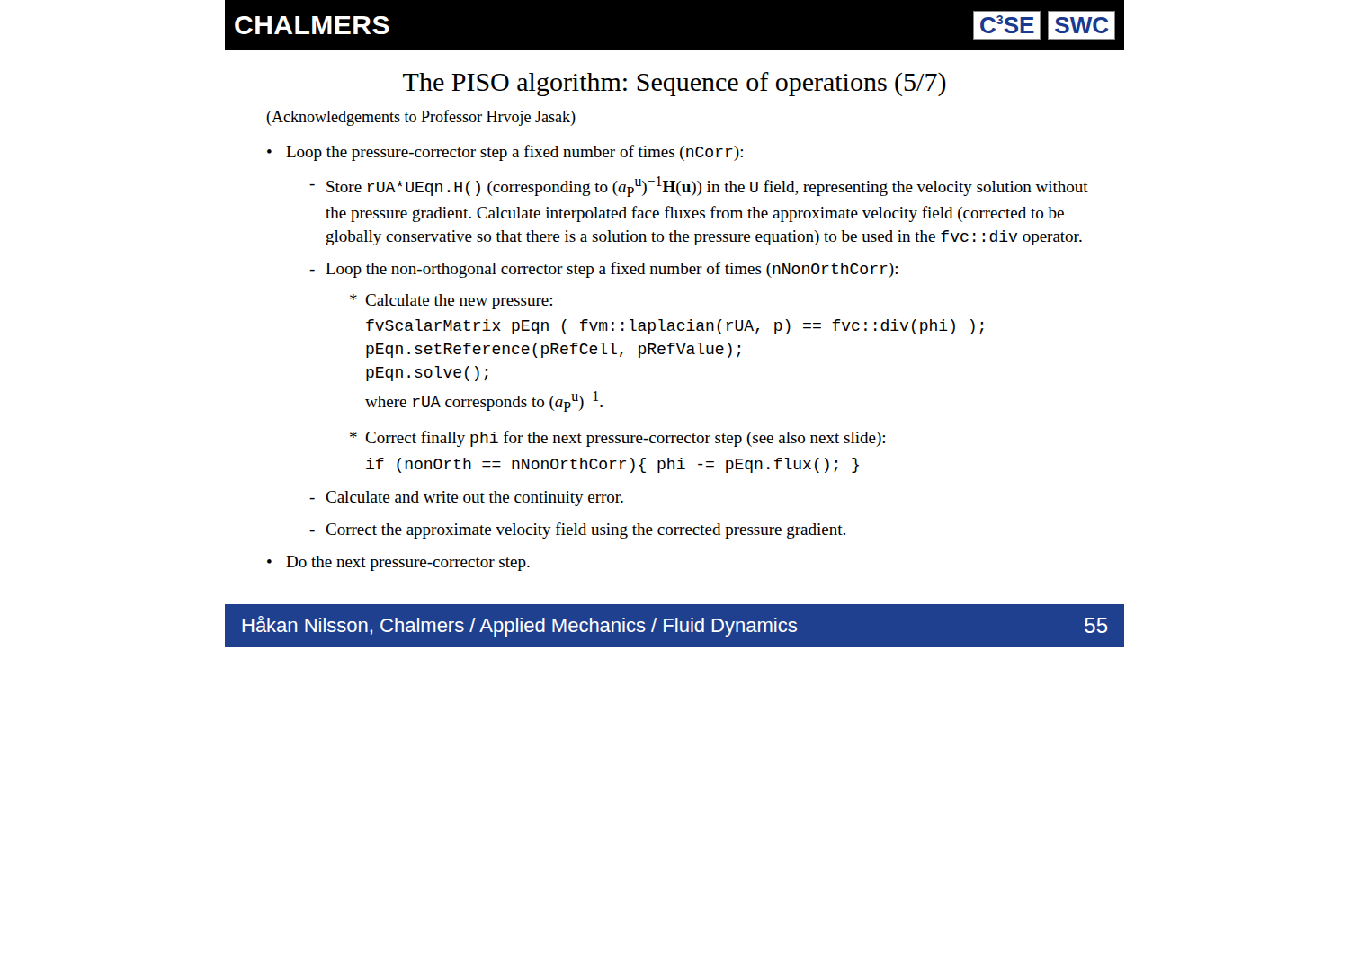CHALMERS
C3SE
SWC
The PISO algorithm: Sequence of operations (5/7)
(Acknowledgements to Professor Hrvoje Jasak)
Loop the pressure-corrector step a fixed number of times (nCorr):
Store rUA*UEqn.H() (corresponding to (aPu)−1H(u)) in the U field, representing the velocity solution without the pressure gradient. Calculate interpolated face fluxes from the approximate velocity field (corrected to be globally conservative so that there is a solution to the pressure equation) to be used in the fvc::div operator.
Loop the non-orthogonal corrector step a fixed number of times (nNonOrthCorr):
Calculate the new pressure:
fvScalarMatrix pEqn ( fvm::laplacian(rUA, p) == fvc::div(phi) ); pEqn.setReference(pRefCell, pRefValue); pEqn.solve();
where rUA corresponds to (aPu)−1.
Correct finally phi for the next pressure-corrector step (see also next slide):
if (nonOrth == nNonOrthCorr){ phi -= pEqn.flux(); }
Calculate and write out the continuity error.
Correct the approximate velocity field using the corrected pressure gradient.
Do the next pressure-corrector step.
Håkan Nilsson, Chalmers / Applied Mechanics / Fluid Dynamics
55